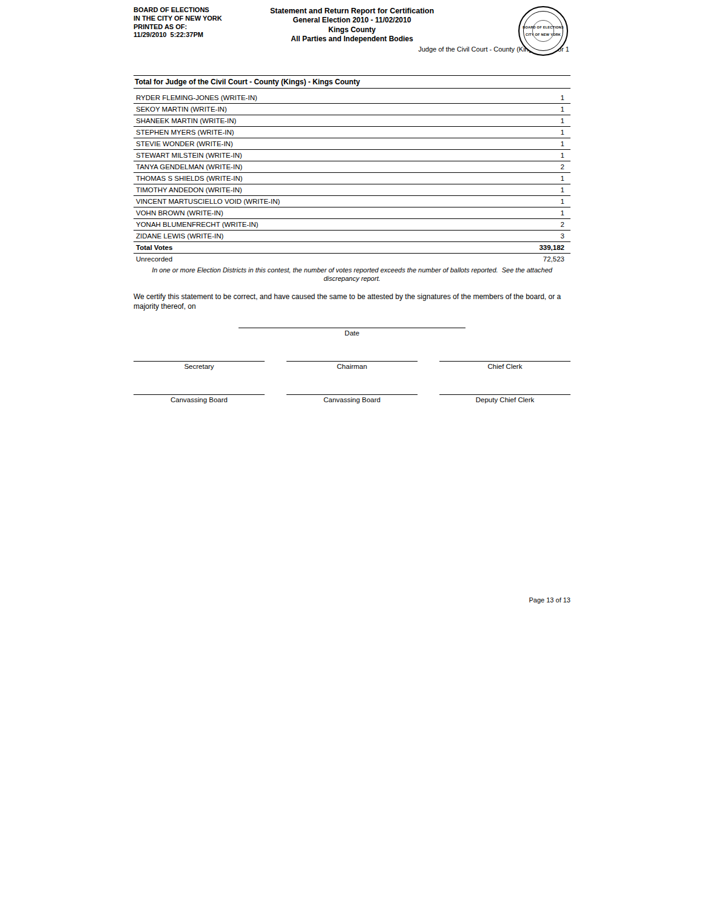BOARD OF ELECTIONS
IN THE CITY OF NEW YORK
PRINTED AS OF:
11/29/2010 5:22:37PM
BOARD OF ELECTIONS
CITY OF NEW YORK
Statement and Return Report for Certification
General Election 2010 - 11/02/2010
Kings County
All Parties and Independent Bodies
Judge of the Civil Court - County (Kings), vote for 1
Total for Judge of the Civil Court - County (Kings) - Kings County
| RYDER FLEMING-JONES (WRITE-IN) | 1 |
| SEKOY MARTIN (WRITE-IN) | 1 |
| SHANEEK MARTIN (WRITE-IN) | 1 |
| STEPHEN MYERS (WRITE-IN) | 1 |
| STEVIE WONDER (WRITE-IN) | 1 |
| STEWART MILSTEIN (WRITE-IN) | 1 |
| TANYA GENDELMAN (WRITE-IN) | 2 |
| THOMAS S SHIELDS (WRITE-IN) | 1 |
| TIMOTHY ANDEDON (WRITE-IN) | 1 |
| VINCENT MARTUSCIELLO VOID (WRITE-IN) | 1 |
| VOHN BROWN (WRITE-IN) | 1 |
| YONAH BLUMENFRECHT (WRITE-IN) | 2 |
| ZIDANE LEWIS (WRITE-IN) | 3 |
| Total Votes | 339,182 |
| Unrecorded | 72,523 |
In one or more Election Districts in this contest, the number of votes reported exceeds the number of ballots reported. See the attached discrepancy report.
We certify this statement to be correct, and have caused the same to be attested by the signatures of the members of the board, or a majority thereof, on
Date
Secretary
Chairman
Chief Clerk
Canvassing Board
Canvassing Board
Deputy Chief Clerk
Page 13 of 13